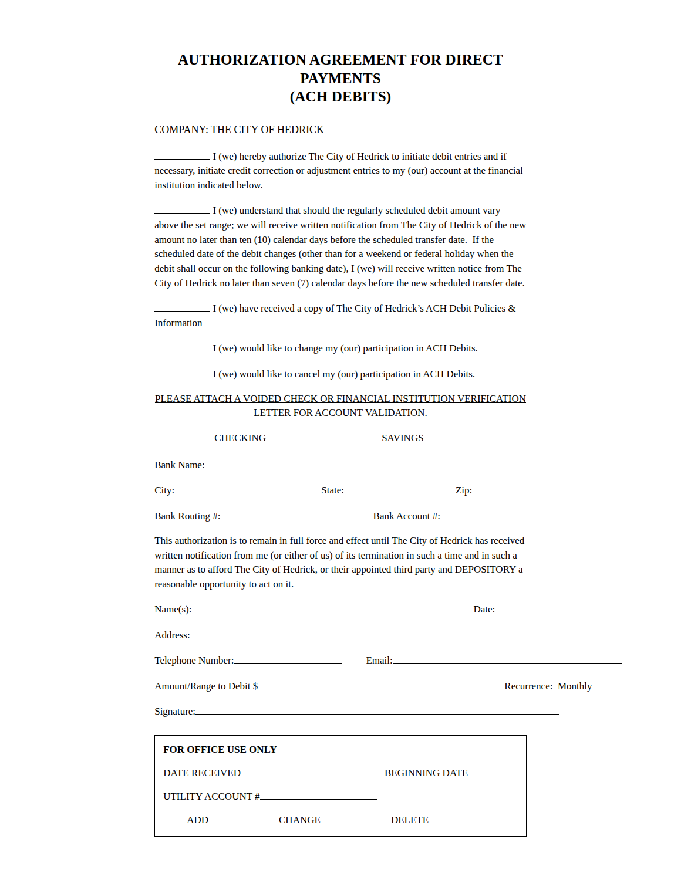AUTHORIZATION AGREEMENT FOR DIRECT PAYMENTS
(ACH DEBITS)
COMPANY: THE CITY OF HEDRICK
I (we) hereby authorize The City of Hedrick to initiate debit entries and if necessary, initiate credit correction or adjustment entries to my (our) account at the financial institution indicated below.
I (we) understand that should the regularly scheduled debit amount vary above the set range; we will receive written notification from The City of Hedrick of the new amount no later than ten (10) calendar days before the scheduled transfer date. If the scheduled date of the debit changes (other than for a weekend or federal holiday when the debit shall occur on the following banking date), I (we) will receive written notice from The City of Hedrick no later than seven (7) calendar days before the new scheduled transfer date.
I (we) have received a copy of The City of Hedrick’s ACH Debit Policies & Information
I (we) would like to change my (our) participation in ACH Debits.
I (we) would like to cancel my (our) participation in ACH Debits.
PLEASE ATTACH A VOIDED CHECK OR FINANCIAL INSTITUTION VERIFICATION
LETTER FOR ACCOUNT VALIDATION.
CHECKING
SAVINGS
Bank Name:
City: State: Zip:
Bank Routing #: Bank Account #:
This authorization is to remain in full force and effect until The City of Hedrick has received written notification from me (or either of us) of its termination in such a time and in such a manner as to afford The City of Hedrick, or their appointed third party and DEPOSITORY a reasonable opportunity to act on it.
Name(s): Date:
Address:
Telephone Number: Email:
Amount/Range to Debit $ Recurrence: Monthly
Signature:
FOR OFFICE USE ONLY
DATE RECEIVED BEGINNING DATE
UTILITY ACCOUNT #
ADD CHANGE DELETE